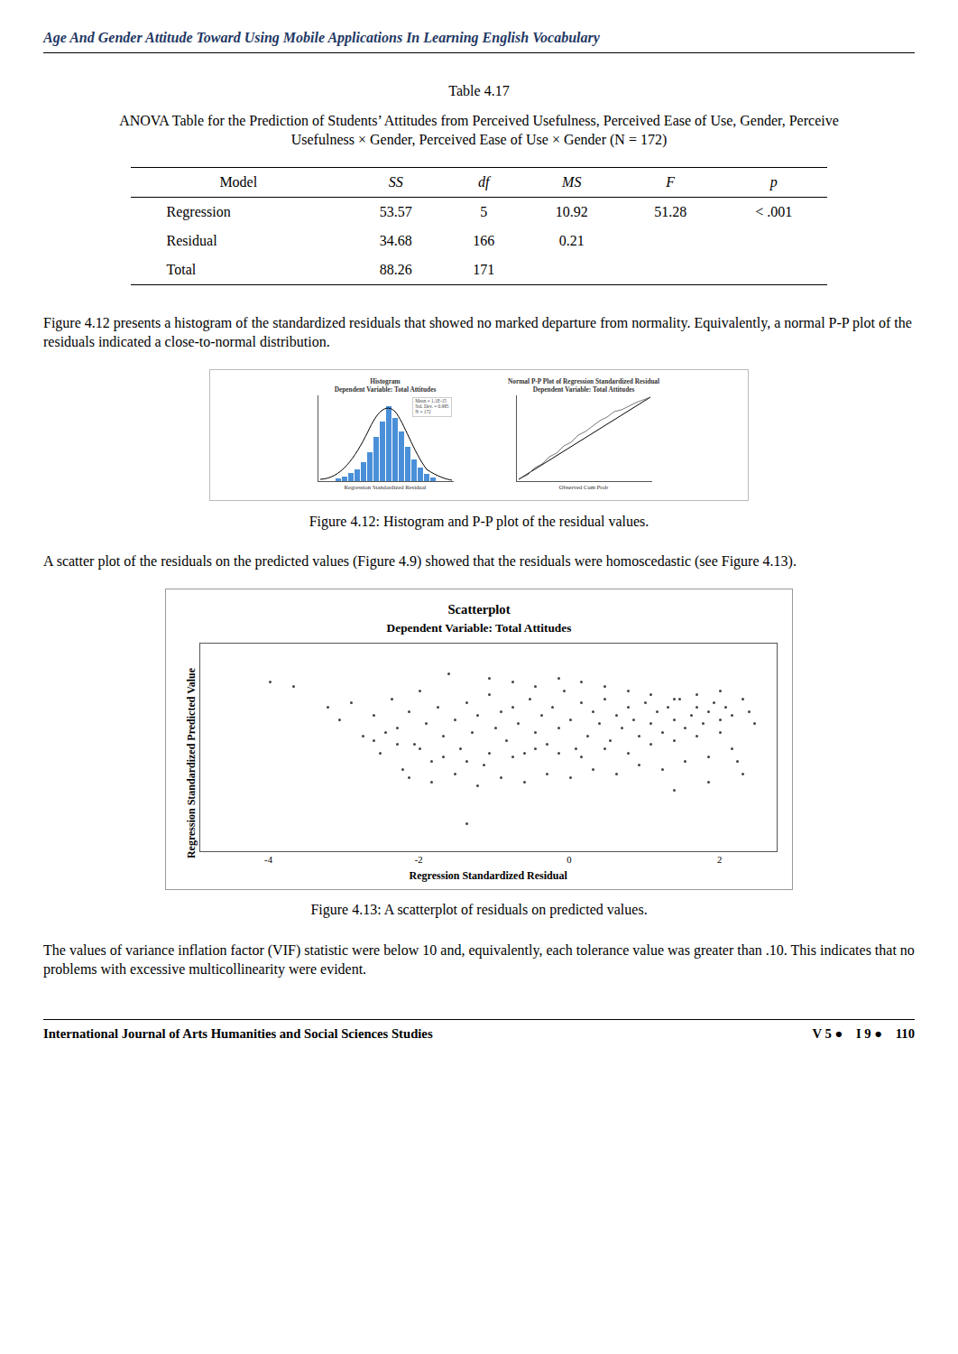Age And Gender Attitude Toward Using Mobile Applications In Learning English Vocabulary
Table 4.17
ANOVA Table for the Prediction of Students’ Attitudes from Perceived Usefulness, Perceived Ease of Use, Gender, Perceive Usefulness × Gender, Perceived Ease of Use × Gender (N = 172)
| Model | SS | df | MS | F | p |
| --- | --- | --- | --- | --- | --- |
| Regression | 53.57 | 5 | 10.92 | 51.28 | < .001 |
| Residual | 34.68 | 166 | 0.21 | | |
| Total | 88.26 | 171 | | | |
Figure 4.12 presents a histogram of the standardized residuals that showed no marked departure from normality. Equivalently, a normal P-P plot of the residuals indicated a close-to-normal distribution.
Histogram
Dependent Variable: Total Attitudes
Frequency
Mean = 1.1E-15
Std. Dev. = 0.985
N = 172
Regression Standardized Residual
Normal P-P Plot of Regression Standardized Residual
Dependent Variable: Total Attitudes
Expected Cum Prob
Observed Cum Prob
Figure 4.12: Histogram and P-P plot of the residual values.
A scatter plot of the residuals on the predicted values (Figure 4.9) showed that the residuals were homoscedastic (see Figure 4.13).
Scatterplot
Dependent Variable: Total Attitudes
Regression Standardized Predicted Value
2 0 -2 -4
-4 -2 0 2
Regression Standardized Residual
Figure 4.13: A scatterplot of residuals on predicted values.
The values of variance inflation factor (VIF) statistic were below 10 and, equivalently, each tolerance value was greater than .10. This indicates that no problems with excessive multicollinearity were evident.
International Journal of Arts Humanities and Social Sciences Studies
V 5 ● I 9 ● 110